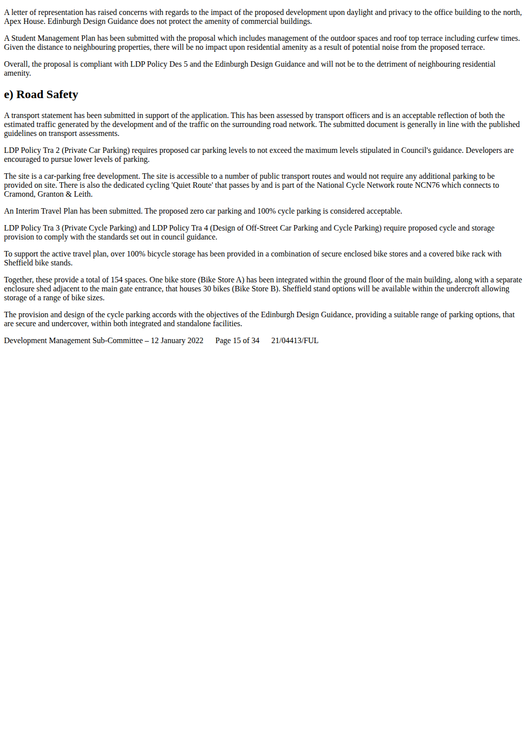A letter of representation has raised concerns with regards to the impact of the proposed development upon daylight and privacy to the office building to the north, Apex House. Edinburgh Design Guidance does not protect the amenity of commercial buildings.
A Student Management Plan has been submitted with the proposal which includes management of the outdoor spaces and roof top terrace including curfew times. Given the distance to neighbouring properties, there will be no impact upon residential amenity as a result of potential noise from the proposed terrace.
Overall, the proposal is compliant with LDP Policy Des 5 and the Edinburgh Design Guidance and will not be to the detriment of neighbouring residential amenity.
e) Road Safety
A transport statement has been submitted in support of the application. This has been assessed by transport officers and is an acceptable reflection of both the estimated traffic generated by the development and of the traffic on the surrounding road network. The submitted document is generally in line with the published guidelines on transport assessments.
LDP Policy Tra 2 (Private Car Parking) requires proposed car parking levels to not exceed the maximum levels stipulated in Council's guidance. Developers are encouraged to pursue lower levels of parking.
The site is a car-parking free development. The site is accessible to a number of public transport routes and would not require any additional parking to be provided on site. There is also the dedicated cycling 'Quiet Route' that passes by and is part of the National Cycle Network route NCN76 which connects to Cramond, Granton & Leith.
An Interim Travel Plan has been submitted. The proposed zero car parking and 100% cycle parking is considered acceptable.
LDP Policy Tra 3 (Private Cycle Parking) and LDP Policy Tra 4 (Design of Off-Street Car Parking and Cycle Parking) require proposed cycle and storage provision to comply with the standards set out in council guidance.
To support the active travel plan, over 100% bicycle storage has been provided in a combination of secure enclosed bike stores and a covered bike rack with Sheffield bike stands.
Together, these provide a total of 154 spaces. One bike store (Bike Store A) has been integrated within the ground floor of the main building, along with a separate enclosure shed adjacent to the main gate entrance, that houses 30 bikes (Bike Store B). Sheffield stand options will be available within the undercroft allowing storage of a range of bike sizes.
The provision and design of the cycle parking accords with the objectives of the Edinburgh Design Guidance, providing a suitable range of parking options, that are secure and undercover, within both integrated and standalone facilities.
Development Management Sub-Committee – 12 January 2022 Page 15 of 34 21/04413/FUL